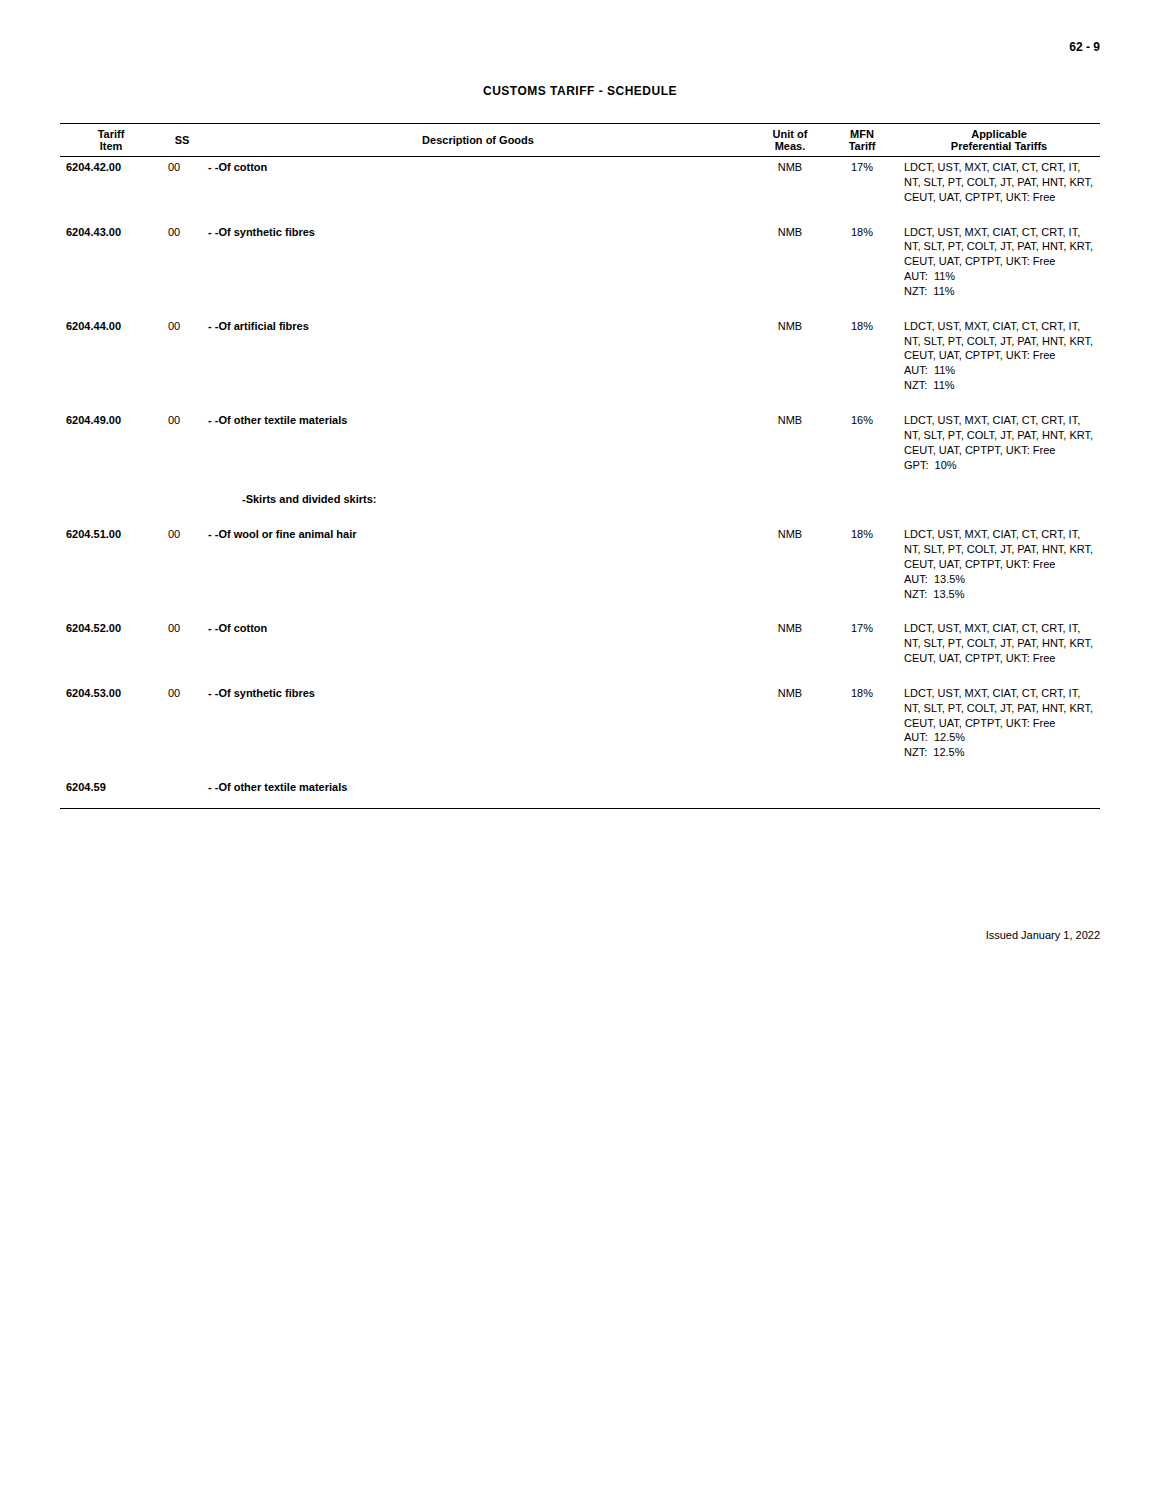62 - 9
CUSTOMS TARIFF - SCHEDULE
| Tariff Item | SS | Description of Goods | Unit of Meas. | MFN Tariff | Applicable Preferential Tariffs |
| --- | --- | --- | --- | --- | --- |
| 6204.42.00 | 00 | - -Of cotton | NMB | 17% | LDCT, UST, MXT, CIAT, CT, CRT, IT, NT, SLT, PT, COLT, JT, PAT, HNT, KRT, CEUT, UAT, CPTPT, UKT: Free |
| 6204.43.00 | 00 | - -Of synthetic fibres | NMB | 18% | LDCT, UST, MXT, CIAT, CT, CRT, IT, NT, SLT, PT, COLT, JT, PAT, HNT, KRT, CEUT, UAT, CPTPT, UKT: Free AUT: 11% NZT: 11% |
| 6204.44.00 | 00 | - -Of artificial fibres | NMB | 18% | LDCT, UST, MXT, CIAT, CT, CRT, IT, NT, SLT, PT, COLT, JT, PAT, HNT, KRT, CEUT, UAT, CPTPT, UKT: Free AUT: 11% NZT: 11% |
| 6204.49.00 | 00 | - -Of other textile materials | NMB | 16% | LDCT, UST, MXT, CIAT, CT, CRT, IT, NT, SLT, PT, COLT, JT, PAT, HNT, KRT, CEUT, UAT, CPTPT, UKT: Free GPT: 10% |
| | | -Skirts and divided skirts: | | | |
| 6204.51.00 | 00 | - -Of wool or fine animal hair | NMB | 18% | LDCT, UST, MXT, CIAT, CT, CRT, IT, NT, SLT, PT, COLT, JT, PAT, HNT, KRT, CEUT, UAT, CPTPT, UKT: Free AUT: 13.5% NZT: 13.5% |
| 6204.52.00 | 00 | - -Of cotton | NMB | 17% | LDCT, UST, MXT, CIAT, CT, CRT, IT, NT, SLT, PT, COLT, JT, PAT, HNT, KRT, CEUT, UAT, CPTPT, UKT: Free |
| 6204.53.00 | 00 | - -Of synthetic fibres | NMB | 18% | LDCT, UST, MXT, CIAT, CT, CRT, IT, NT, SLT, PT, COLT, JT, PAT, HNT, KRT, CEUT, UAT, CPTPT, UKT: Free AUT: 12.5% NZT: 12.5% |
| 6204.59 | | - -Of other textile materials | | | |
Issued January 1, 2022